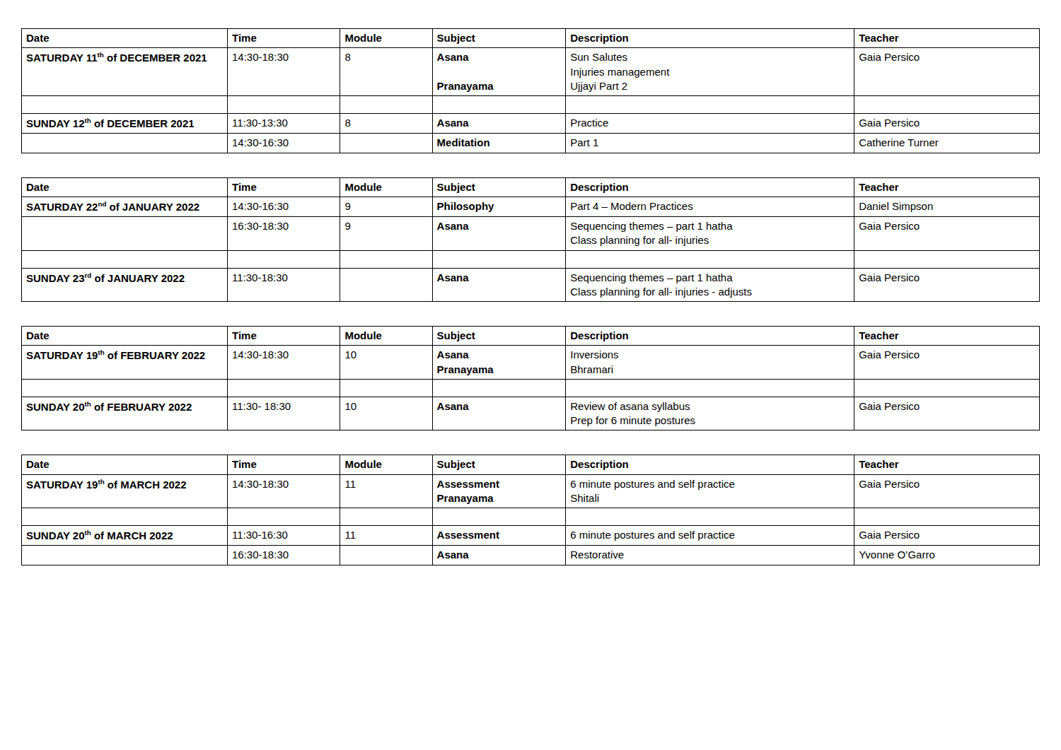| Date | Time | Module | Subject | Description | Teacher |
| --- | --- | --- | --- | --- | --- |
| SATURDAY 11 th of DECEMBER 2021 | 14:30-18:30 | 8 | Asana Pranayama | Sun Salutes Injuries management Ujjayi Part 2 | Gaia Persico |
| SUNDAY 12 th of DECEMBER 2021 | 11:30-13:30 | 8 | Asana | Practice | Gaia Persico |
| | 14:30-16:30 | | Meditation | Part 1 | Catherine Turner |
| Date | Time | Module | Subject | Description | Teacher |
| --- | --- | --- | --- | --- | --- |
| SATURDAY 22 nd of JANUARY 2022 | 14:30-16:30 | 9 | Philosophy | Part 4 – Modern Practices | Daniel Simpson |
| | 16:30-18:30 | 9 | Asana | Sequencing themes – part 1 hatha Class planning for all- injuries | Gaia Persico |
| SUNDAY 23 rd of JANUARY 2022 | 11:30-18:30 | | Asana | Sequencing themes – part 1 hatha Class planning for all- injuries - adjusts | Gaia Persico |
| Date | Time | Module | Subject | Description | Teacher |
| --- | --- | --- | --- | --- | --- |
| SATURDAY 19 th of FEBRUARY 2022 | 14:30-18:30 | 10 | Asana Pranayama | Inversions Bhramari | Gaia Persico |
| SUNDAY 20 th of FEBRUARY 2022 | 11:30- 18:30 | 10 | Asana | Review of asana syllabus Prep for 6 minute postures | Gaia Persico |
| Date | Time | Module | Subject | Description | Teacher |
| --- | --- | --- | --- | --- | --- |
| SATURDAY 19 th of MARCH 2022 | 14:30-18:30 | 11 | Assessment Pranayama | 6 minute postures and self practice Shitali | Gaia Persico |
| SUNDAY 20 th of MARCH 2022 | 11:30-16:30 | 11 | Assessment | 6 minute postures and self practice | Gaia Persico |
| | 16:30-18:30 | | Asana | Restorative | Yvonne O’Garro |